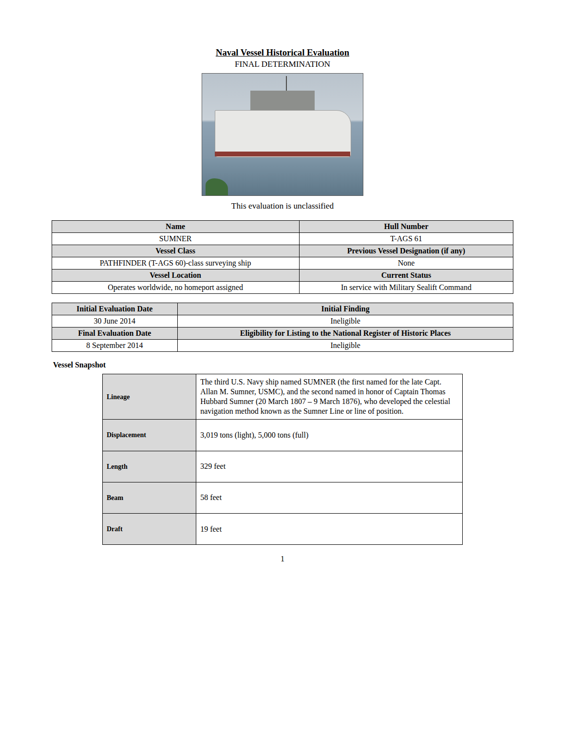Naval Vessel Historical Evaluation
FINAL DETERMINATION
This evaluation is unclassified
| Name | Hull Number |
| --- | --- |
| SUMNER | T-AGS 61 |
| Vessel Class | Previous Vessel Designation (if any) |
| PATHFINDER (T-AGS 60)-class surveying ship | None |
| Vessel Location | Current Status |
| Operates worldwide, no homeport assigned | In service with Military Sealift Command |
| Initial Evaluation Date | Initial Finding |
| --- | --- |
| 30 June 2014 | Ineligible |
| Final Evaluation Date | Eligibility for Listing to the National Register of Historic Places |
| 8 September 2014 | Ineligible |
Vessel Snapshot
| Lineage | The third U.S. Navy ship named SUMNER (the first named for the late Capt. Allan M. Sumner, USMC), and the second named in honor of Captain Thomas Hubbard Sumner (20 March 1807 – 9 March 1876), who developed the celestial navigation method known as the Sumner Line or line of position. |
| Displacement | 3,019 tons (light), 5,000 tons (full) |
| Length | 329 feet |
| Beam | 58 feet |
| Draft | 19 feet |
1